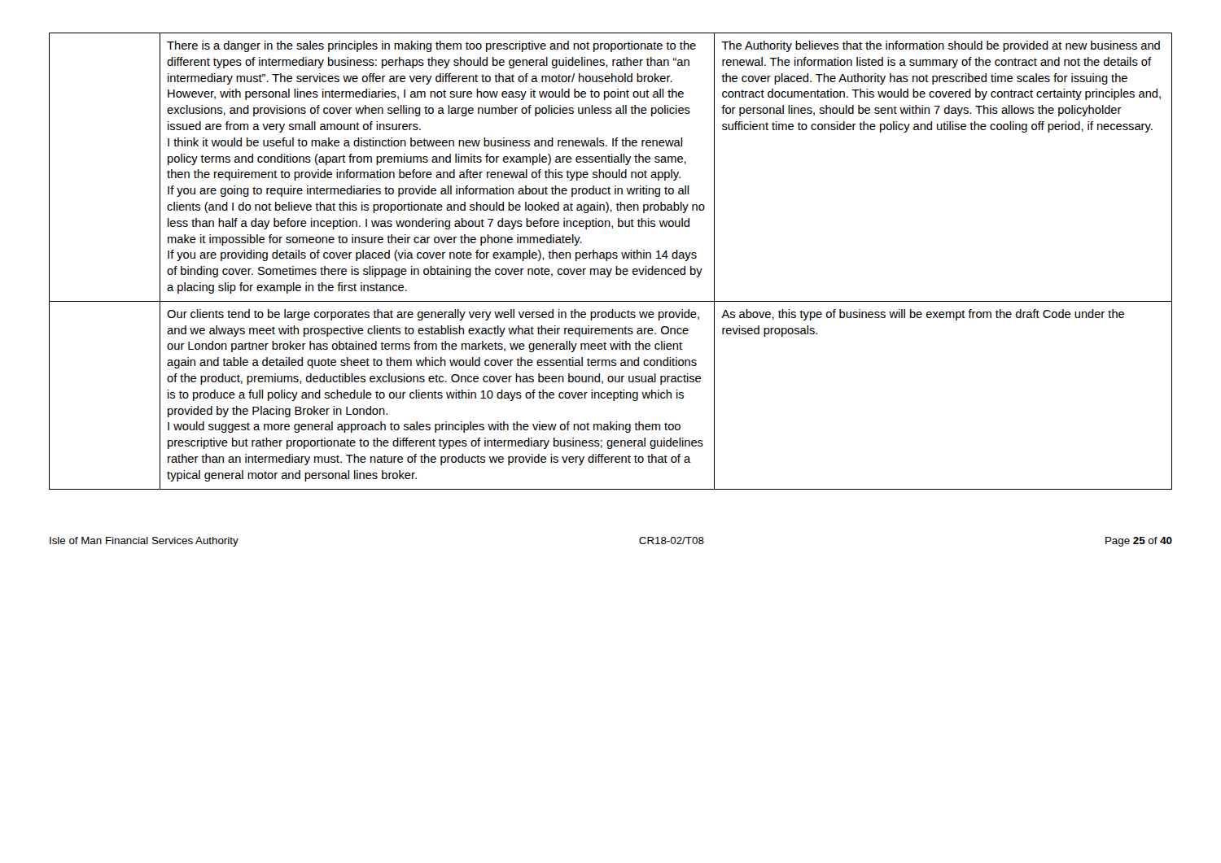| | There is a danger in the sales principles in making them too prescriptive and not proportionate to the different types of intermediary business: perhaps they should be general guidelines, rather than “an intermediary must”. The services we offer are very different to that of a motor/ household broker. However, with personal lines intermediaries, I am not sure how easy it would be to point out all the exclusions, and provisions of cover when selling to a large number of policies unless all the policies issued are from a very small amount of insurers. I think it would be useful to make a distinction between new business and renewals. If the renewal policy terms and conditions (apart from premiums and limits for example) are essentially the same, then the requirement to provide information before and after renewal of this type should not apply. If you are going to require intermediaries to provide all information about the product in writing to all clients (and I do not believe that this is proportionate and should be looked at again), then probably no less than half a day before inception. I was wondering about 7 days before inception, but this would make it impossible for someone to insure their car over the phone immediately. If you are providing details of cover placed (via cover note for example), then perhaps within 14 days of binding cover. Sometimes there is slippage in obtaining the cover note, cover may be evidenced by a placing slip for example in the first instance. | The Authority believes that the information should be provided at new business and renewal. The information listed is a summary of the contract and not the details of the cover placed. The Authority has not prescribed time scales for issuing the contract documentation. This would be covered by contract certainty principles and, for personal lines, should be sent within 7 days. This allows the policyholder sufficient time to consider the policy and utilise the cooling off period, if necessary. |
| | Our clients tend to be large corporates that are generally very well versed in the products we provide, and we always meet with prospective clients to establish exactly what their requirements are. Once our London partner broker has obtained terms from the markets, we generally meet with the client again and table a detailed quote sheet to them which would cover the essential terms and conditions of the product, premiums, deductibles exclusions etc. Once cover has been bound, our usual practise is to produce a full policy and schedule to our clients within 10 days of the cover incepting which is provided by the Placing Broker in London. I would suggest a more general approach to sales principles with the view of not making them too prescriptive but rather proportionate to the different types of intermediary business; general guidelines rather than an intermediary must. The nature of the products we provide is very different to that of a typical general motor and personal lines broker. | As above, this type of business will be exempt from the draft Code under the revised proposals. |
Isle of Man Financial Services Authority
CR18-02/T08
Page 25 of 40